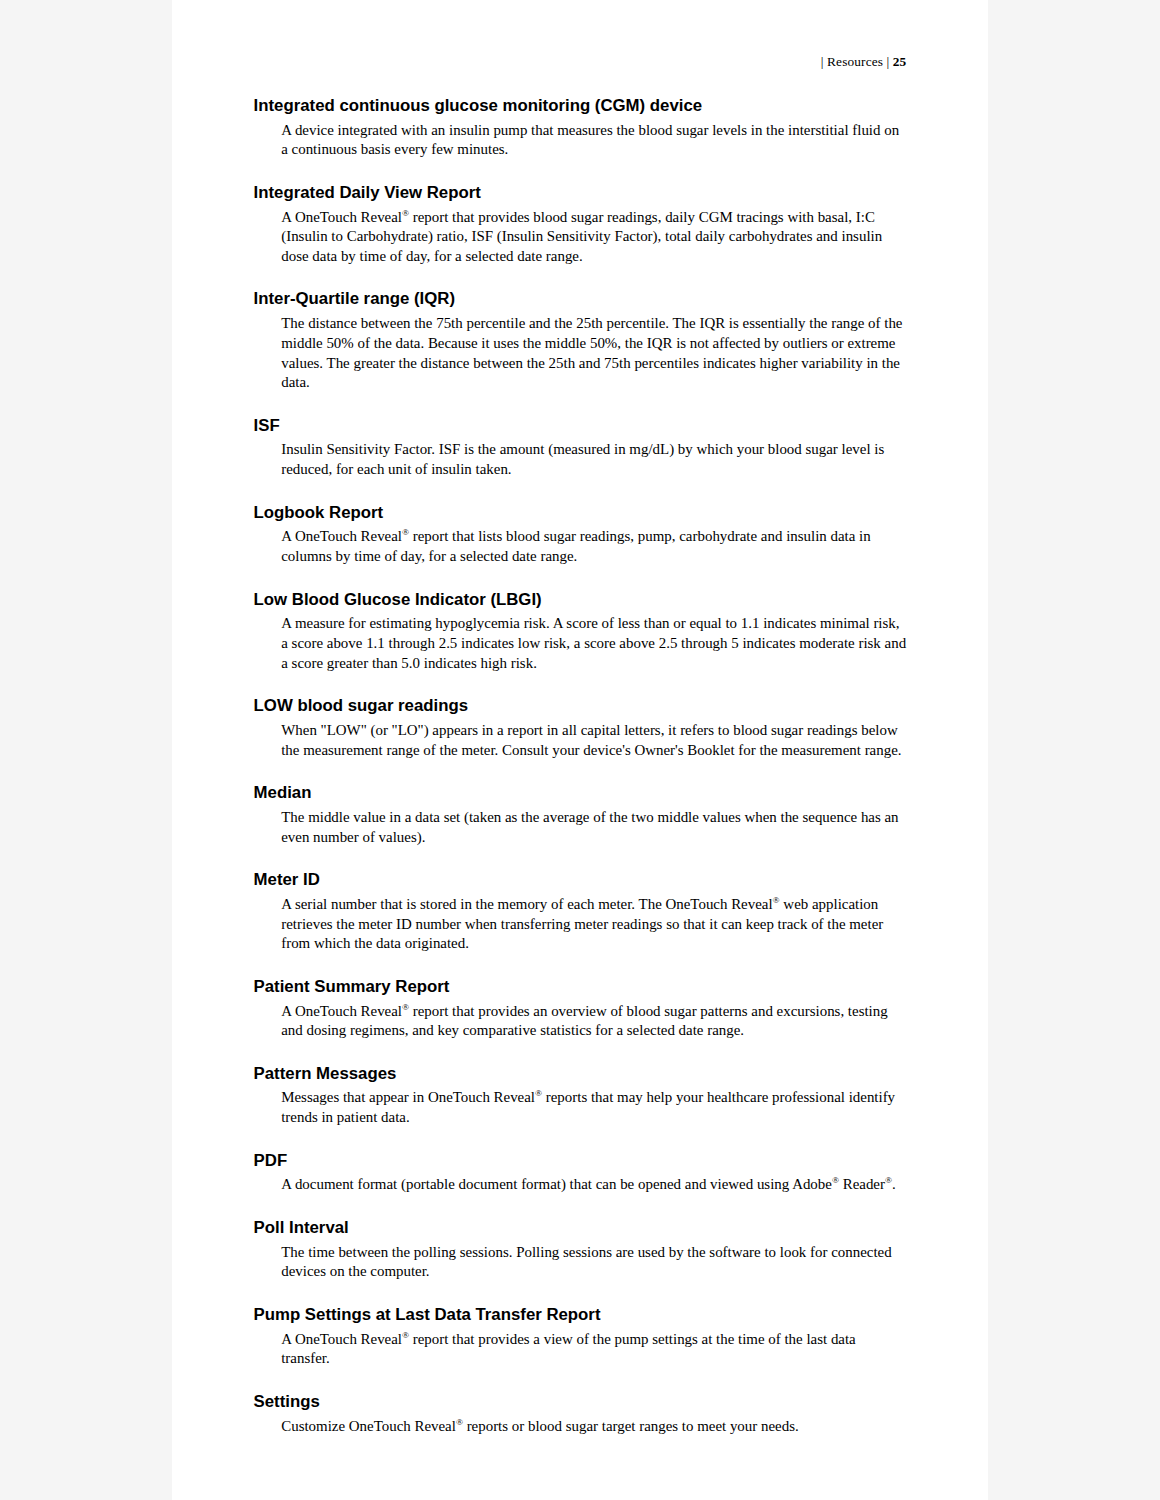| Resources | 25
Integrated continuous glucose monitoring (CGM) device
A device integrated with an insulin pump that measures the blood sugar levels in the interstitial fluid on a continuous basis every few minutes.
Integrated Daily View Report
A OneTouch Reveal® report that provides blood sugar readings, daily CGM tracings with basal, I:C (Insulin to Carbohydrate) ratio, ISF (Insulin Sensitivity Factor), total daily carbohydrates and insulin dose data by time of day, for a selected date range.
Inter-Quartile range (IQR)
The distance between the 75th percentile and the 25th percentile. The IQR is essentially the range of the middle 50% of the data. Because it uses the middle 50%, the IQR is not affected by outliers or extreme values. The greater the distance between the 25th and 75th percentiles indicates higher variability in the data.
ISF
Insulin Sensitivity Factor. ISF is the amount (measured in mg/dL) by which your blood sugar level is reduced, for each unit of insulin taken.
Logbook Report
A OneTouch Reveal® report that lists blood sugar readings, pump, carbohydrate and insulin data in columns by time of day, for a selected date range.
Low Blood Glucose Indicator (LBGI)
A measure for estimating hypoglycemia risk. A score of less than or equal to 1.1 indicates minimal risk, a score above 1.1 through 2.5 indicates low risk, a score above 2.5 through 5 indicates moderate risk and a score greater than 5.0 indicates high risk.
LOW blood sugar readings
When "LOW" (or "LO") appears in a report in all capital letters, it refers to blood sugar readings below the measurement range of the meter. Consult your device's Owner's Booklet for the measurement range.
Median
The middle value in a data set (taken as the average of the two middle values when the sequence has an even number of values).
Meter ID
A serial number that is stored in the memory of each meter. The OneTouch Reveal® web application retrieves the meter ID number when transferring meter readings so that it can keep track of the meter from which the data originated.
Patient Summary Report
A OneTouch Reveal® report that provides an overview of blood sugar patterns and excursions, testing and dosing regimens, and key comparative statistics for a selected date range.
Pattern Messages
Messages that appear in OneTouch Reveal® reports that may help your healthcare professional identify trends in patient data.
PDF
A document format (portable document format) that can be opened and viewed using Adobe® Reader®.
Poll Interval
The time between the polling sessions. Polling sessions are used by the software to look for connected devices on the computer.
Pump Settings at Last Data Transfer Report
A OneTouch Reveal® report that provides a view of the pump settings at the time of the last data transfer.
Settings
Customize OneTouch Reveal® reports or blood sugar target ranges to meet your needs.